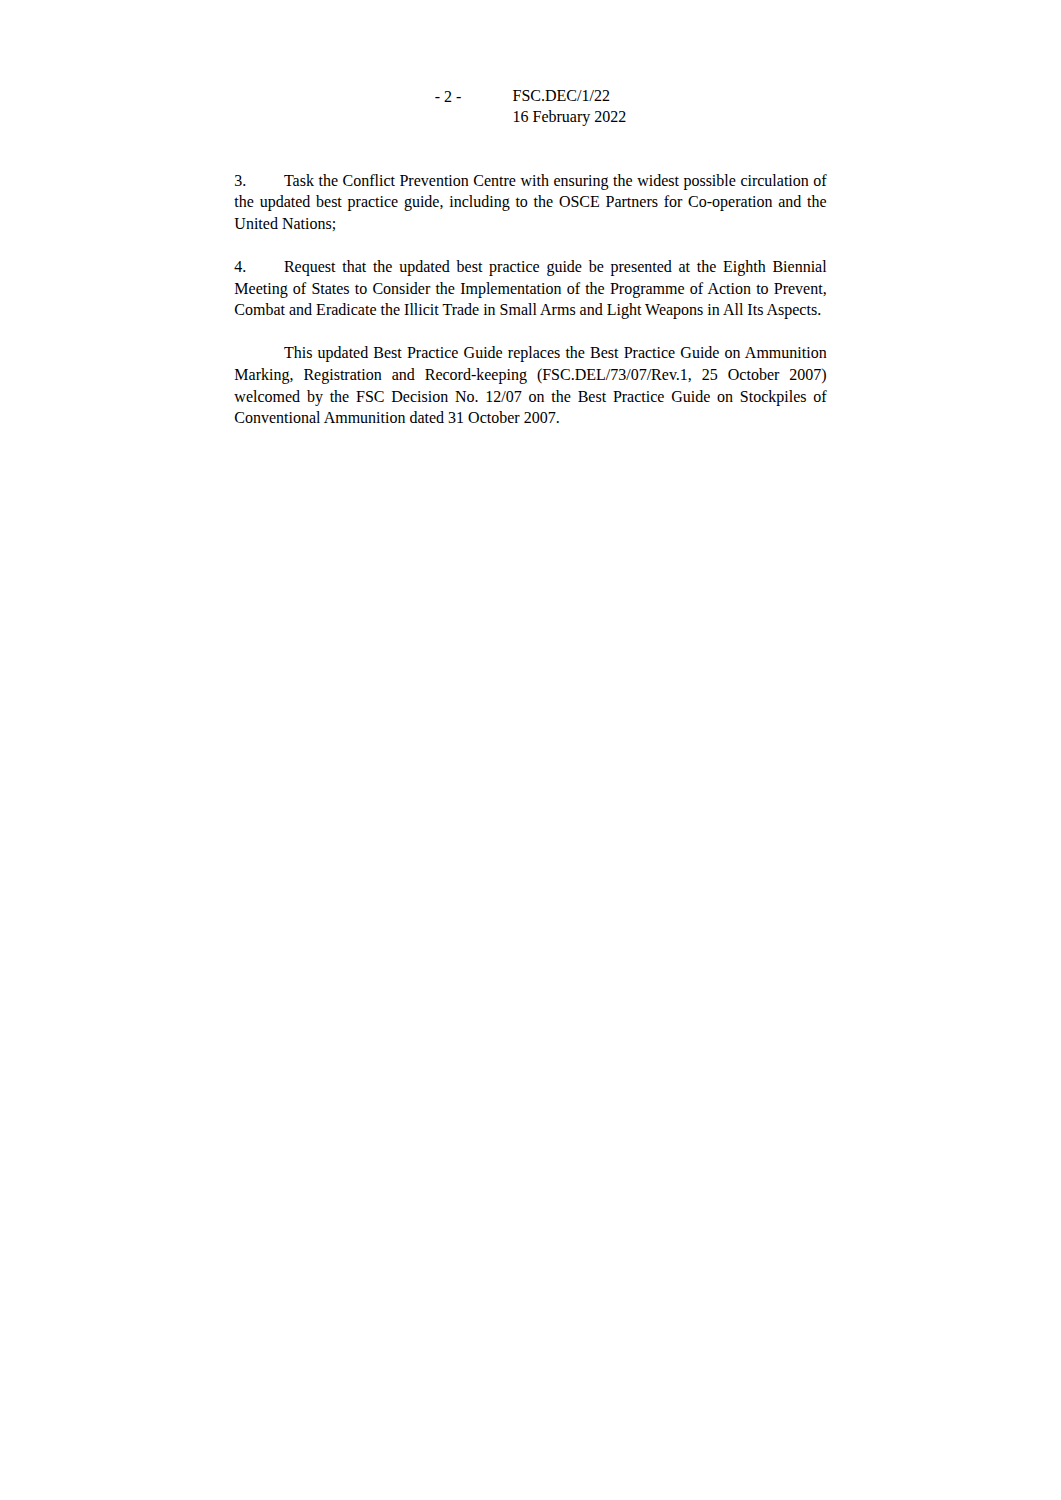- 2 -
FSC.DEC/1/22
16 February 2022
3. Task the Conflict Prevention Centre with ensuring the widest possible circulation of the updated best practice guide, including to the OSCE Partners for Co-operation and the United Nations;
4. Request that the updated best practice guide be presented at the Eighth Biennial Meeting of States to Consider the Implementation of the Programme of Action to Prevent, Combat and Eradicate the Illicit Trade in Small Arms and Light Weapons in All Its Aspects.
This updated Best Practice Guide replaces the Best Practice Guide on Ammunition Marking, Registration and Record-keeping (FSC.DEL/73/07/Rev.1, 25 October 2007) welcomed by the FSC Decision No. 12/07 on the Best Practice Guide on Stockpiles of Conventional Ammunition dated 31 October 2007.